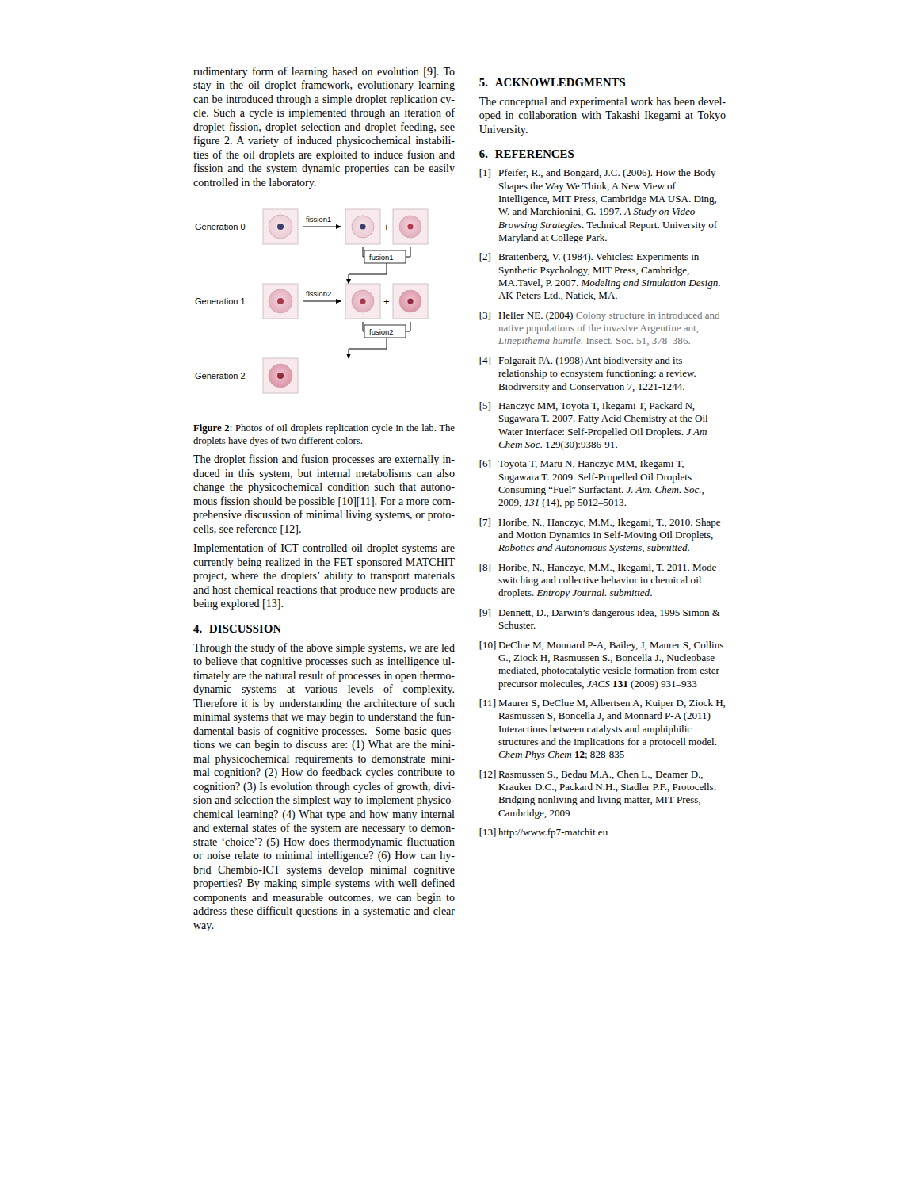rudimentary form of learning based on evolution [9]. To stay in the oil droplet framework, evolutionary learning can be introduced through a simple droplet replication cycle. Such a cycle is implemented through an iteration of droplet fission, droplet selection and droplet feeding, see figure 2. A variety of induced physicochemical instabilities of the oil droplets are exploited to induce fusion and fission and the system dynamic properties can be easily controlled in the laboratory.
Generation 0 fission1 + fusion1 Generation 1 fission2 + fusion2 Generation 2
Figure 2: Photos of oil droplets replication cycle in the lab. The droplets have dyes of two different colors.
The droplet fission and fusion processes are externally induced in this system, but internal metabolisms can also change the physicochemical condition such that autonomous fission should be possible [10][11]. For a more comprehensive discussion of minimal living systems, or protocells, see reference [12].
Implementation of ICT controlled oil droplet systems are currently being realized in the FET sponsored MATCHIT project, where the droplets’ ability to transport materials and host chemical reactions that produce new products are being explored [13].
4. DISCUSSION
Through the study of the above simple systems, we are led to believe that cognitive processes such as intelligence ultimately are the natural result of processes in open thermodynamic systems at various levels of complexity. Therefore it is by understanding the architecture of such minimal systems that we may begin to understand the fundamental basis of cognitive processes. Some basic questions we can begin to discuss are: (1) What are the minimal physicochemical requirements to demonstrate minimal cognition? (2) How do feedback cycles contribute to cognition? (3) Is evolution through cycles of growth, division and selection the simplest way to implement physicochemical learning? (4) What type and how many internal and external states of the system are necessary to demonstrate ‘choice’? (5) How does thermodynamic fluctuation or noise relate to minimal intelligence? (6) How can hybrid Chembio-ICT systems develop minimal cognitive properties? By making simple systems with well defined components and measurable outcomes, we can begin to address these difficult questions in a systematic and clear way.
5. ACKNOWLEDGMENTS
The conceptual and experimental work has been developed in collaboration with Takashi Ikegami at Tokyo University.
6. REFERENCES
[1] Pfeifer, R., and Bongard, J.C. (2006). How the Body Shapes the Way We Think, A New View of Intelligence, MIT Press, Cambridge MA USA. Ding, W. and Marchionini, G. 1997. A Study on Video Browsing Strategies. Technical Report. University of Maryland at College Park.
[2] Braitenberg, V. (1984). Vehicles: Experiments in Synthetic Psychology, MIT Press, Cambridge, MA.Tavel, P. 2007. Modeling and Simulation Design. AK Peters Ltd., Natick, MA.
[3] Heller NE. (2004) Colony structure in introduced and native populations of the invasive Argentine ant, Linepithema humile. Insect. Soc. 51, 378–386.
[4] Folgarait PA. (1998) Ant biodiversity and its relationship to ecosystem functioning: a review. Biodiversity and Conservation 7, 1221-1244.
[5] Hanczyc MM, Toyota T, Ikegami T, Packard N, Sugawara T. 2007. Fatty Acid Chemistry at the Oil-Water Interface: Self-Propelled Oil Droplets. J Am Chem Soc. 129(30):9386-91.
[6] Toyota T, Maru N, Hanczyc MM, Ikegami T, Sugawara T. 2009. Self-Propelled Oil Droplets Consuming “Fuel” Surfactant. J. Am. Chem. Soc., 2009, 131 (14), pp 5012–5013.
[7] Horibe, N., Hanczyc, M.M., Ikegami, T., 2010. Shape and Motion Dynamics in Self-Moving Oil Droplets, Robotics and Autonomous Systems, submitted.
[8] Horibe, N., Hanczyc, M.M., Ikegami, T. 2011. Mode switching and collective behavior in chemical oil droplets. Entropy Journal. submitted.
[9] Dennett, D., Darwin’s dangerous idea, 1995 Simon & Schuster.
[10] DeClue M, Monnard P-A, Bailey, J, Maurer S, Collins G., Ziock H, Rasmussen S., Boncella J., Nucleobase mediated, photocatalytic vesicle formation from ester precursor molecules, JACS 131 (2009) 931–933
[11] Maurer S, DeClue M, Albertsen A, Kuiper D, Ziock H, Rasmussen S, Boncella J, and Monnard P-A (2011) Interactions between catalysts and amphiphilic structures and the implications for a protocell model. Chem Phys Chem 12; 828-835
[12] Rasmussen S., Bedau M.A., Chen L., Deamer D., Krauker D.C., Packard N.H., Stadler P.F., Protocells: Bridging nonliving and living matter, MIT Press, Cambridge, 2009
[13] http://www.fp7-matchit.eu